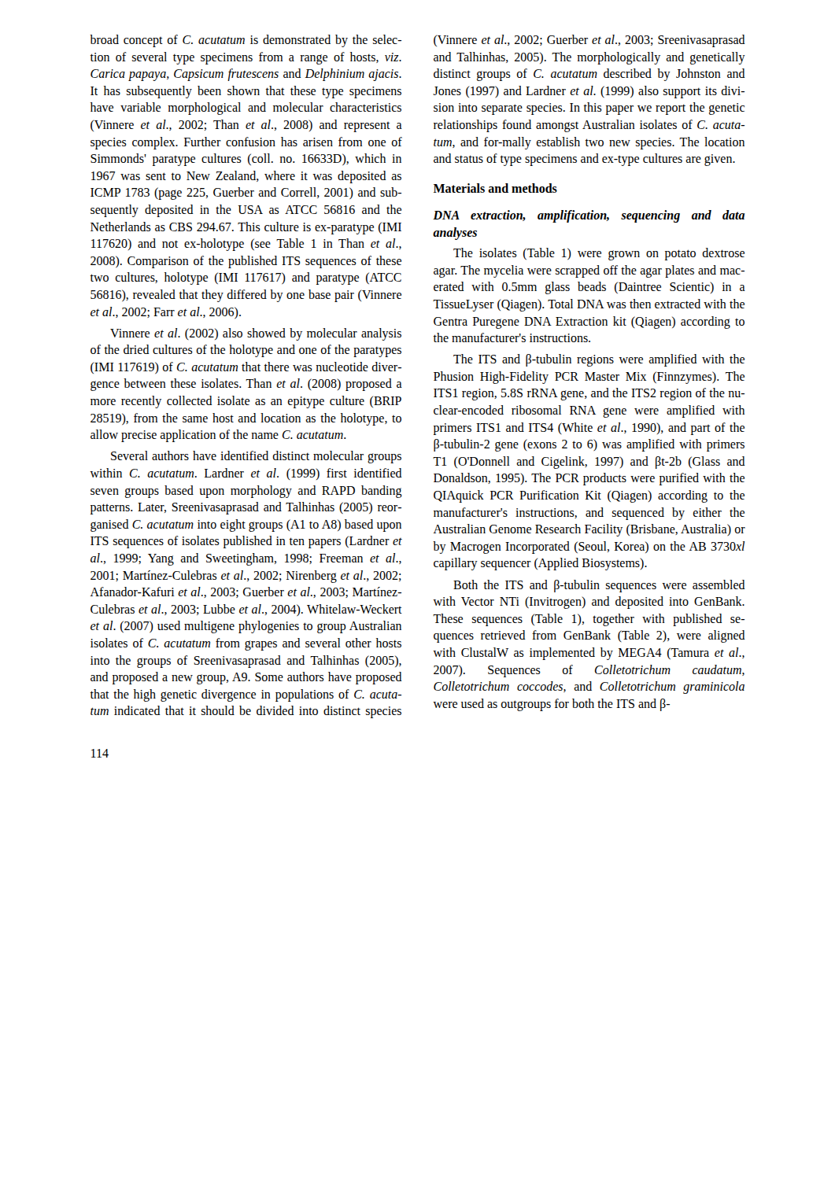broad concept of C. acutatum is demonstrated by the selection of several type specimens from a range of hosts, viz. Carica papaya, Capsicum frutescens and Delphinium ajacis. It has subsequently been shown that these type specimens have variable morphological and molecular characteristics (Vinnere et al., 2002; Than et al., 2008) and represent a species complex. Further confusion has arisen from one of Simmonds' paratype cultures (coll. no. 16633D), which in 1967 was sent to New Zealand, where it was deposited as ICMP 1783 (page 225, Guerber and Correll, 2001) and subsequently deposited in the USA as ATCC 56816 and the Netherlands as CBS 294.67. This culture is ex-paratype (IMI 117620) and not ex-holotype (see Table 1 in Than et al., 2008). Comparison of the published ITS sequences of these two cultures, holotype (IMI 117617) and paratype (ATCC 56816), revealed that they differed by one base pair (Vinnere et al., 2002; Farr et al., 2006).
Vinnere et al. (2002) also showed by molecular analysis of the dried cultures of the holotype and one of the paratypes (IMI 117619) of C. acutatum that there was nucleotide divergence between these isolates. Than et al. (2008) proposed a more recently collected isolate as an epitype culture (BRIP 28519), from the same host and location as the holotype, to allow precise application of the name C. acutatum.
Several authors have identified distinct molecular groups within C. acutatum. Lardner et al. (1999) first identified seven groups based upon morphology and RAPD banding patterns. Later, Sreenivasaprasad and Talhinhas (2005) reorganised C. acutatum into eight groups (A1 to A8) based upon ITS sequences of isolates published in ten papers (Lardner et al., 1999; Yang and Sweetingham, 1998; Freeman et al., 2001; Martínez-Culebras et al., 2002; Nirenberg et al., 2002; Afanador-Kafuri et al., 2003; Guerber et al., 2003; Martínez-Culebras et al., 2003; Lubbe et al., 2004). Whitelaw-Weckert et al. (2007) used multigene phylogenies to group Australian isolates of C. acutatum from grapes and several other hosts into the groups of Sreenivasaprasad and Talhinhas (2005), and proposed a new group, A9. Some authors have proposed that the high genetic divergence in populations of C. acutatum indicated that it should be divided into distinct species (Vinnere et al., 2002; Guerber et al., 2003; Sreenivasaprasad and Talhinhas, 2005). The morphologically and genetically distinct groups of C. acutatum described by Johnston and Jones (1997) and Lardner et al. (1999) also support its division into separate species. In this paper we report the genetic relationships found amongst Australian isolates of C. acutatum, and for-mally establish two new species. The location and status of type specimens and ex-type cultures are given.
Materials and methods
DNA extraction, amplification, sequencing and data analyses
The isolates (Table 1) were grown on potato dextrose agar. The mycelia were scrapped off the agar plates and macerated with 0.5mm glass beads (Daintree Scientic) in a TissueLyser (Qiagen). Total DNA was then extracted with the Gentra Puregene DNA Extraction kit (Qiagen) according to the manufacturer's instructions.
The ITS and β-tubulin regions were amplified with the Phusion High-Fidelity PCR Master Mix (Finnzymes). The ITS1 region, 5.8S rRNA gene, and the ITS2 region of the nuclear-encoded ribosomal RNA gene were amplified with primers ITS1 and ITS4 (White et al., 1990), and part of the β-tubulin-2 gene (exons 2 to 6) was amplified with primers T1 (O'Donnell and Cigelink, 1997) and βt-2b (Glass and Donaldson, 1995). The PCR products were purified with the QIAquick PCR Purification Kit (Qiagen) according to the manufacturer's instructions, and sequenced by either the Australian Genome Research Facility (Brisbane, Australia) or by Macrogen Incorporated (Seoul, Korea) on the AB 3730xl capillary sequencer (Applied Biosystems).
Both the ITS and β-tubulin sequences were assembled with Vector NTi (Invitrogen) and deposited into GenBank. These sequences (Table 1), together with published sequences retrieved from GenBank (Table 2), were aligned with ClustalW as implemented by MEGA4 (Tamura et al., 2007). Sequences of Colletotrichum caudatum, Colletotrichum coccodes, and Colletotrichum graminicola were used as outgroups for both the ITS and β-
114